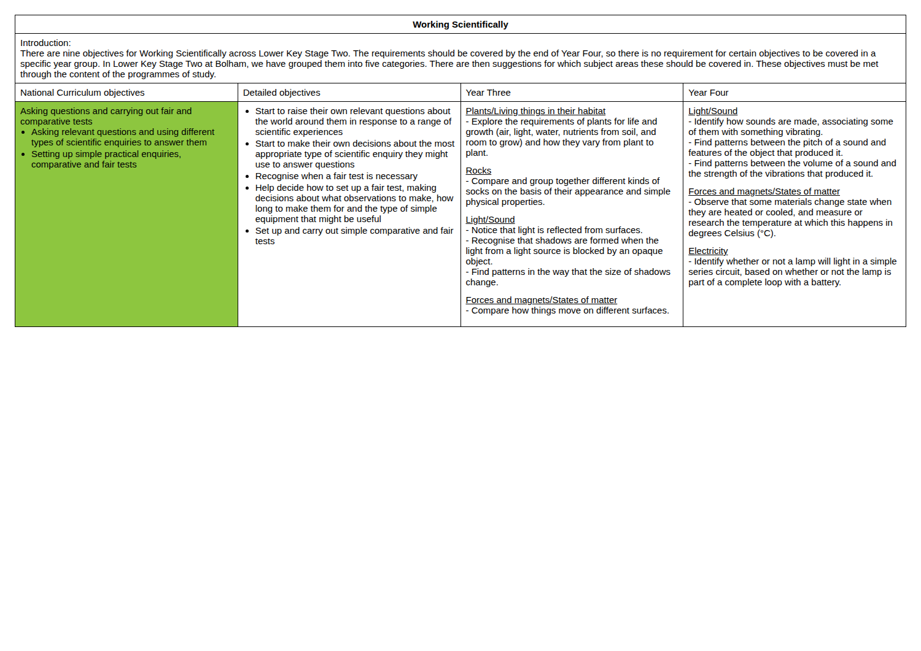| Working Scientifically |
| Introduction: There are nine objectives for Working Scientifically across Lower Key Stage Two. The requirements should be covered by the end of Year Four, so there is no requirement for certain objectives to be covered in a specific year group. In Lower Key Stage Two at Bolham, we have grouped them into five categories. There are then suggestions for which subject areas these should be covered in. These objectives must be met through the content of the programmes of study. |
| National Curriculum objectives | Detailed objectives | Year Three | Year Four |
| Asking questions and carrying out fair and comparative tests Asking relevant questions and using different types of scientific enquiries to answer them Setting up simple practical enquiries, comparative and fair tests | Start to raise their own relevant questions about the world around them in response to a range of scientific experiences Start to make their own decisions about the most appropriate type of scientific enquiry they might use to answer questions Recognise when a fair test is necessary Help decide how to set up a fair test, making decisions about what observations to make, how long to make them for and the type of simple equipment that might be useful Set up and carry out simple comparative and fair tests | Plants/Living things in their habitat - Explore the requirements of plants for life and growth (air, light, water, nutrients from soil, and room to grow) and how they vary from plant to plant. Rocks - Compare and group together different kinds of socks on the basis of their appearance and simple physical properties. Light/Sound - Notice that light is reflected from surfaces. - Recognise that shadows are formed when the light from a light source is blocked by an opaque object. - Find patterns in the way that the size of shadows change. Forces and magnets/States of matter - Compare how things move on different surfaces. | Light/Sound - Identify how sounds are made, associating some of them with something vibrating. - Find patterns between the pitch of a sound and features of the object that produced it. - Find patterns between the volume of a sound and the strength of the vibrations that produced it. Forces and magnets/States of matter - Observe that some materials change state when they are heated or cooled, and measure or research the temperature at which this happens in degrees Celsius (°C). Electricity - Identify whether or not a lamp will light in a simple series circuit, based on whether or not the lamp is part of a complete loop with a battery. |